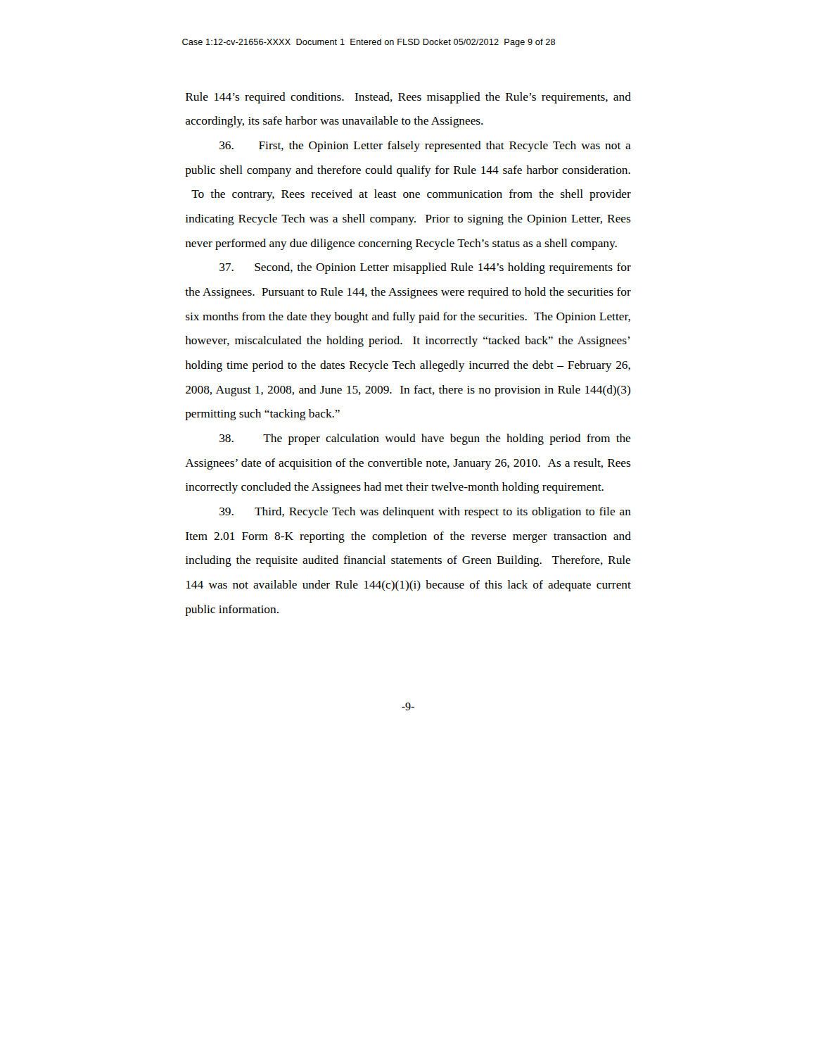Case 1:12-cv-21656-XXXX Document 1 Entered on FLSD Docket 05/02/2012 Page 9 of 28
Rule 144’s required conditions. Instead, Rees misapplied the Rule’s requirements, and accordingly, its safe harbor was unavailable to the Assignees.
36. First, the Opinion Letter falsely represented that Recycle Tech was not a public shell company and therefore could qualify for Rule 144 safe harbor consideration. To the contrary, Rees received at least one communication from the shell provider indicating Recycle Tech was a shell company. Prior to signing the Opinion Letter, Rees never performed any due diligence concerning Recycle Tech’s status as a shell company.
37. Second, the Opinion Letter misapplied Rule 144’s holding requirements for the Assignees. Pursuant to Rule 144, the Assignees were required to hold the securities for six months from the date they bought and fully paid for the securities. The Opinion Letter, however, miscalculated the holding period. It incorrectly “tacked back” the Assignees’ holding time period to the dates Recycle Tech allegedly incurred the debt – February 26, 2008, August 1, 2008, and June 15, 2009. In fact, there is no provision in Rule 144(d)(3) permitting such “tacking back.”
38. The proper calculation would have begun the holding period from the Assignees’ date of acquisition of the convertible note, January 26, 2010. As a result, Rees incorrectly concluded the Assignees had met their twelve-month holding requirement.
39. Third, Recycle Tech was delinquent with respect to its obligation to file an Item 2.01 Form 8-K reporting the completion of the reverse merger transaction and including the requisite audited financial statements of Green Building. Therefore, Rule 144 was not available under Rule 144(c)(1)(i) because of this lack of adequate current public information.
-9-